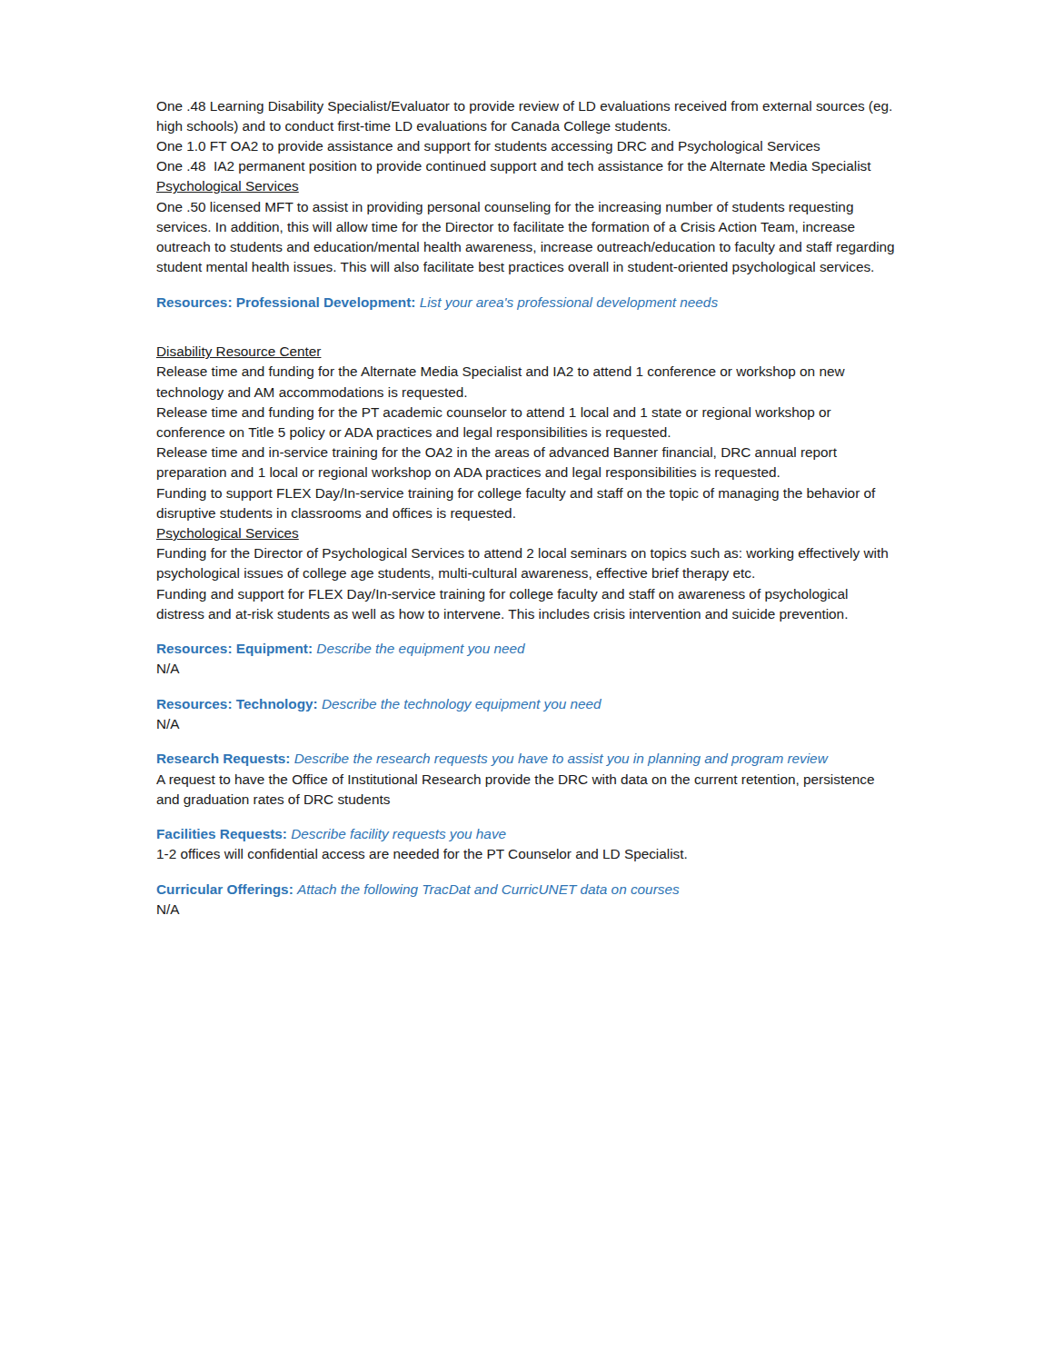One .48 Learning Disability Specialist/Evaluator to provide review of LD evaluations received from external sources (eg. high schools) and to conduct first-time LD evaluations for Canada College students.
One 1.0 FT OA2 to provide assistance and support for students accessing DRC and Psychological Services
One .48 IA2 permanent position to provide continued support and tech assistance for the Alternate Media Specialist
Psychological Services
One .50 licensed MFT to assist in providing personal counseling for the increasing number of students requesting services. In addition, this will allow time for the Director to facilitate the formation of a Crisis Action Team, increase outreach to students and education/mental health awareness, increase outreach/education to faculty and staff regarding student mental health issues. This will also facilitate best practices overall in student-oriented psychological services.
Resources: Professional Development: List your area's professional development needs
Disability Resource Center
Release time and funding for the Alternate Media Specialist and IA2 to attend 1 conference or workshop on new technology and AM accommodations is requested.
Release time and funding for the PT academic counselor to attend 1 local and 1 state or regional workshop or conference on Title 5 policy or ADA practices and legal responsibilities is requested.
Release time and in-service training for the OA2 in the areas of advanced Banner financial, DRC annual report preparation and 1 local or regional workshop on ADA practices and legal responsibilities is requested.
Funding to support FLEX Day/In-service training for college faculty and staff on the topic of managing the behavior of disruptive students in classrooms and offices is requested.
Psychological Services
Funding for the Director of Psychological Services to attend 2 local seminars on topics such as: working effectively with psychological issues of college age students, multi-cultural awareness, effective brief therapy etc.
Funding and support for FLEX Day/In-service training for college faculty and staff on awareness of psychological distress and at-risk students as well as how to intervene. This includes crisis intervention and suicide prevention.
Resources: Equipment: Describe the equipment you need
N/A
Resources: Technology: Describe the technology equipment you need
N/A
Research Requests: Describe the research requests you have to assist you in planning and program review
A request to have the Office of Institutional Research provide the DRC with data on the current retention, persistence and graduation rates of DRC students
Facilities Requests: Describe facility requests you have
1-2 offices will confidential access are needed for the PT Counselor and LD Specialist.
Curricular Offerings: Attach the following TracDat and CurricUNET data on courses
N/A